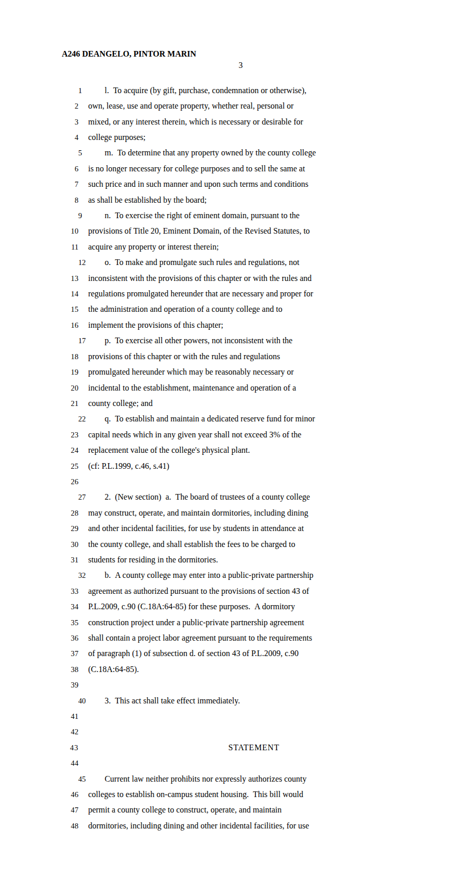A246 DEANGELO, PINTOR MARIN
3
l. To acquire (by gift, purchase, condemnation or otherwise),
own, lease, use and operate property, whether real, personal or
mixed, or any interest therein, which is necessary or desirable for
college purposes;
m. To determine that any property owned by the county college
is no longer necessary for college purposes and to sell the same at
such price and in such manner and upon such terms and conditions
as shall be established by the board;
n. To exercise the right of eminent domain, pursuant to the
provisions of Title 20, Eminent Domain, of the Revised Statutes, to
acquire any property or interest therein;
o. To make and promulgate such rules and regulations, not
inconsistent with the provisions of this chapter or with the rules and
regulations promulgated hereunder that are necessary and proper for
the administration and operation of a county college and to
implement the provisions of this chapter;
p. To exercise all other powers, not inconsistent with the
provisions of this chapter or with the rules and regulations
promulgated hereunder which may be reasonably necessary or
incidental to the establishment, maintenance and operation of a
county college; and
q. To establish and maintain a dedicated reserve fund for minor
capital needs which in any given year shall not exceed 3% of the
replacement value of the college's physical plant.
(cf: P.L.1999, c.46, s.41)
2. (New section) a. The board of trustees of a county college
may construct, operate, and maintain dormitories, including dining
and other incidental facilities, for use by students in attendance at
the county college, and shall establish the fees to be charged to
students for residing in the dormitories.
b. A county college may enter into a public-private partnership
agreement as authorized pursuant to the provisions of section 43 of
P.L.2009, c.90 (C.18A:64-85) for these purposes. A dormitory
construction project under a public-private partnership agreement
shall contain a project labor agreement pursuant to the requirements
of paragraph (1) of subsection d. of section 43 of P.L.2009, c.90
(C.18A:64-85).
3. This act shall take effect immediately.
STATEMENT
Current law neither prohibits nor expressly authorizes county
colleges to establish on-campus student housing. This bill would
permit a county college to construct, operate, and maintain
dormitories, including dining and other incidental facilities, for use